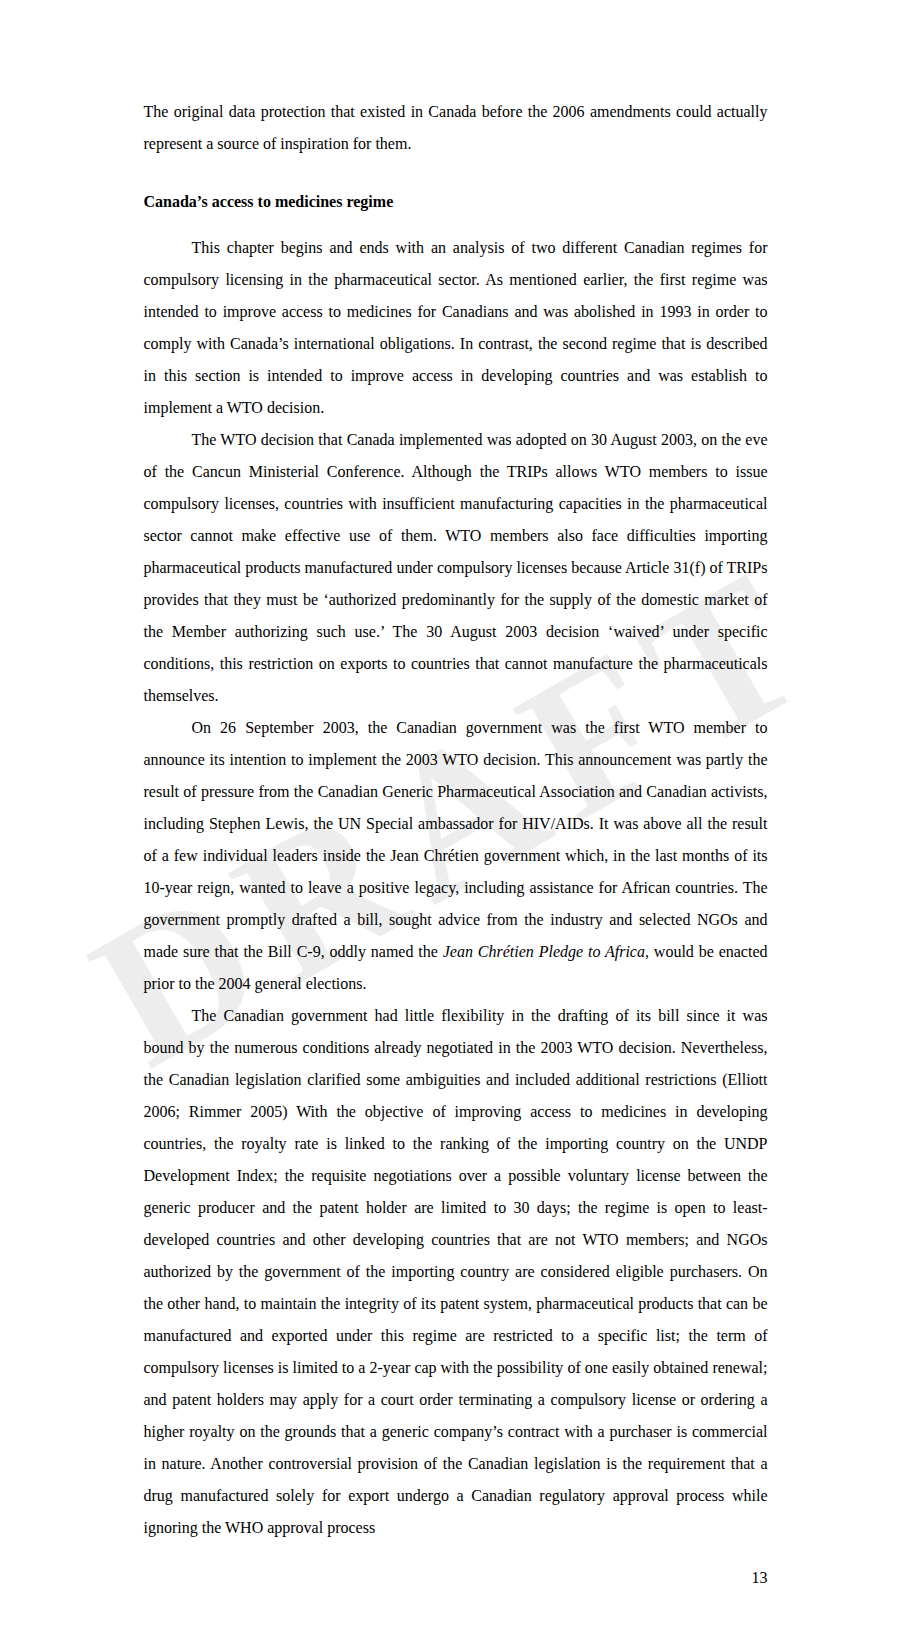DRAFT
The original data protection that existed in Canada before the 2006 amendments could actually represent a source of inspiration for them.
Canada’s access to medicines regime
This chapter begins and ends with an analysis of two different Canadian regimes for compulsory licensing in the pharmaceutical sector. As mentioned earlier, the first regime was intended to improve access to medicines for Canadians and was abolished in 1993 in order to comply with Canada’s international obligations. In contrast, the second regime that is described in this section is intended to improve access in developing countries and was establish to implement a WTO decision.
The WTO decision that Canada implemented was adopted on 30 August 2003, on the eve of the Cancun Ministerial Conference. Although the TRIPs allows WTO members to issue compulsory licenses, countries with insufficient manufacturing capacities in the pharmaceutical sector cannot make effective use of them. WTO members also face difficulties importing pharmaceutical products manufactured under compulsory licenses because Article 31(f) of TRIPs provides that they must be ‘authorized predominantly for the supply of the domestic market of the Member authorizing such use.’ The 30 August 2003 decision ‘waived’ under specific conditions, this restriction on exports to countries that cannot manufacture the pharmaceuticals themselves.
On 26 September 2003, the Canadian government was the first WTO member to announce its intention to implement the 2003 WTO decision. This announcement was partly the result of pressure from the Canadian Generic Pharmaceutical Association and Canadian activists, including Stephen Lewis, the UN Special ambassador for HIV/AIDs. It was above all the result of a few individual leaders inside the Jean Chrétien government which, in the last months of its 10-year reign, wanted to leave a positive legacy, including assistance for African countries. The government promptly drafted a bill, sought advice from the industry and selected NGOs and made sure that the Bill C-9, oddly named the Jean Chrétien Pledge to Africa, would be enacted prior to the 2004 general elections.
The Canadian government had little flexibility in the drafting of its bill since it was bound by the numerous conditions already negotiated in the 2003 WTO decision. Nevertheless, the Canadian legislation clarified some ambiguities and included additional restrictions (Elliott 2006; Rimmer 2005) With the objective of improving access to medicines in developing countries, the royalty rate is linked to the ranking of the importing country on the UNDP Development Index; the requisite negotiations over a possible voluntary license between the generic producer and the patent holder are limited to 30 days; the regime is open to least-developed countries and other developing countries that are not WTO members; and NGOs authorized by the government of the importing country are considered eligible purchasers. On the other hand, to maintain the integrity of its patent system, pharmaceutical products that can be manufactured and exported under this regime are restricted to a specific list; the term of compulsory licenses is limited to a 2-year cap with the possibility of one easily obtained renewal; and patent holders may apply for a court order terminating a compulsory license or ordering a higher royalty on the grounds that a generic company’s contract with a purchaser is commercial in nature. Another controversial provision of the Canadian legislation is the requirement that a drug manufactured solely for export undergo a Canadian regulatory approval process while ignoring the WHO approval process
13